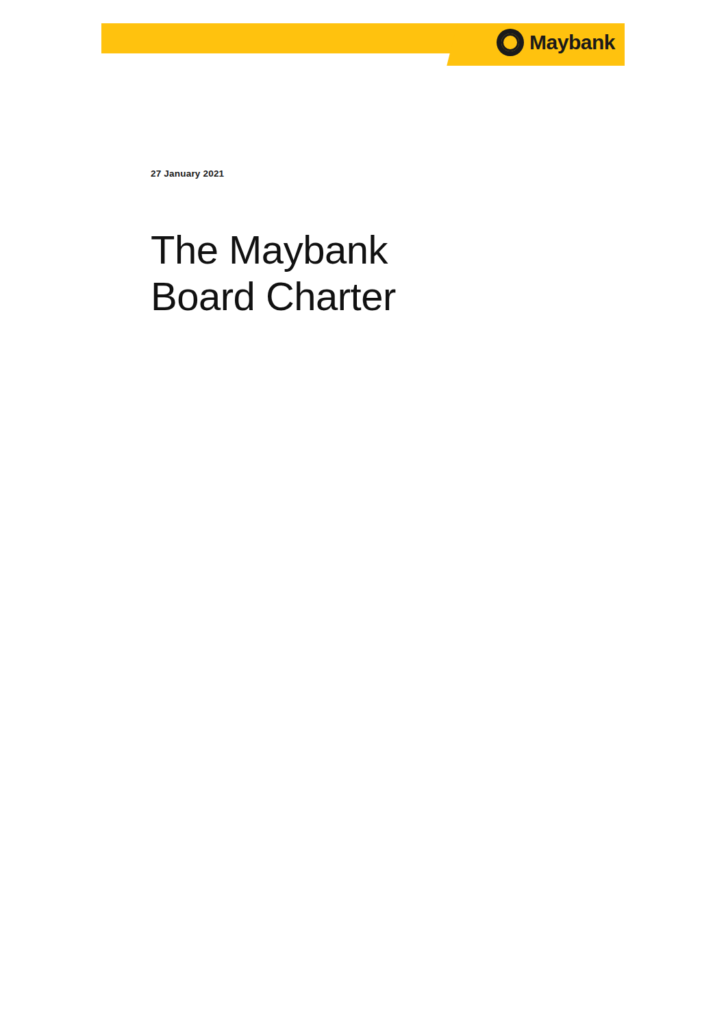Maybank
27 January 2021
The Maybank
Board Charter